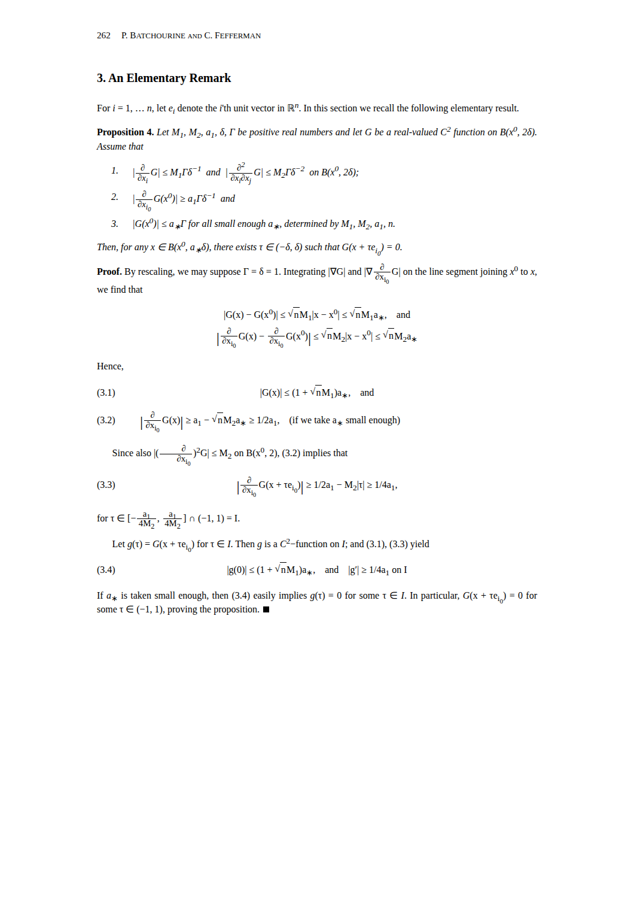262 P. BATCHOURINE and C. FEFFERMAN
3. An Elementary Remark
For i = 1, … n, let ei denote the i'th unit vector in ℝn. In this section we recall the following elementary result.
Proposition 4. Let M1, M2, a1, δ, Γ be positive real numbers and let G be a real-valued C2 function on B(x0, 2δ). Assume that
|∂∂xi G| ≤ M1Γδ−1 and |∂2∂xi∂xj G| ≤ M2Γδ−2 on B(x0, 2δ);
|∂∂xi0 G(x0)| ≥ a1Γδ−1 and
|G(x0)| ≤ a∗Γ for all small enough a∗, determined by M1, M2, a1, n.
Then, for any x ∈ B(x0, a∗δ), there exists τ ∈ (−δ, δ) such that G(x + τei0) = 0.
Proof. By rescaling, we may suppose Γ = δ = 1. Integrating |∇G| and |∇∂∂xi0 G| on the line segment joining x0 to x, we find that
|G(x) − G(x0)| ≤ n M1|x − x0| ≤ n M1a∗, and |∂∂xi0 G(x) − ∂∂xi0 G(x0)| ≤ n M2|x − x0| ≤ n M2a∗
Hence,
(3.1) |G(x)| ≤ (1 + n M1)a∗, and
(3.2) |∂∂xi0 G(x)| ≥ a1 − n M2a∗ ≥ 1/2a1, (if we take a∗ small enough)
Since also |(∂∂xi0)2G| ≤ M2 on B(x0, 2), (3.2) implies that
(3.3) |∂∂xi0 G(x + τei0)| ≥ 1/2a1 − M2|τ| ≥ 1/4a1,
for τ ∈ [−a14M2, a14M2] ∩ (−1, 1) = I.
Let g(τ) = G(x + τei0) for τ ∈ I. Then g is a C2−function on I; and (3.1), (3.3) yield
(3.4) |g(0)| ≤ (1 + n M1)a∗, and |g′| ≥ 1/4a1 on I
If a∗ is taken small enough, then (3.4) easily implies g(τ) = 0 for some τ ∈ I. In particular, G(x + τei0) = 0 for some τ ∈ (−1, 1), proving the proposition.